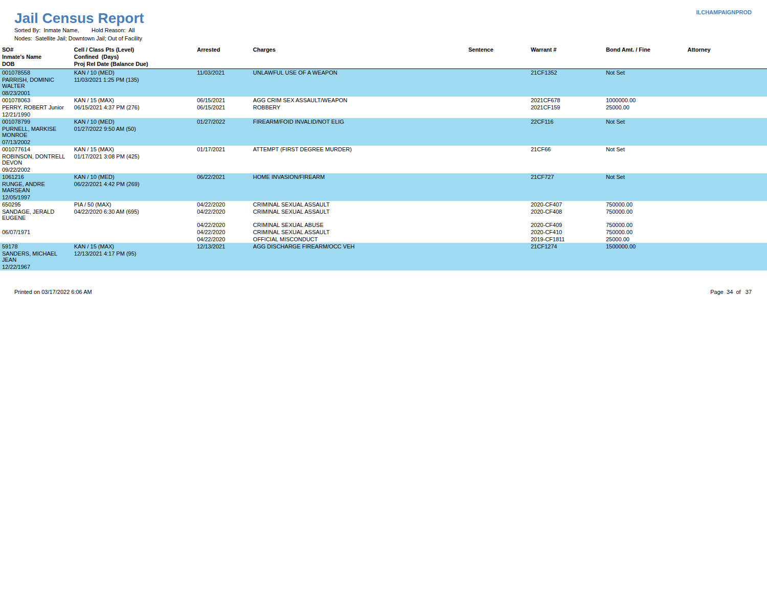ILCHAMPAIGNPROD
Jail Census Report
Sorted By: Inmate Name, Hold Reason: All
Nodes: Satellite Jail; Downtown Jail; Out of Facility
| SO# | Cell / Class Pts (Level) | Arrested | Charges | Sentence | Warrant # | Bond Amt. / Fine | Attorney |
| --- | --- | --- | --- | --- | --- | --- | --- |
| Inmate's Name | Confined (Days) | | | | | | |
| DOB | Proj Rel Date (Balance Due) | | | | | | |
| 001078558 | KAN / 10 (MED) | 11/03/2021 | UNLAWFUL USE OF A WEAPON | | 21CF1352 | Not Set | |
| PARRISH, DOMINIC WALTER | 11/03/2021 1:25 PM (135) | | | | | | |
| 08/23/2001 | | | | | | | |
| 001078063 | KAN / 15 (MAX) | 06/15/2021 | AGG CRIM SEX ASSAULT/WEAPON | | 2021CF678 | 1000000.00 | |
| PERRY, ROBERT Junior | 06/15/2021 4:37 PM (276) | 06/15/2021 | ROBBERY | | 2021CF159 | 25000.00 | |
| 12/21/1990 | | | | | | | |
| 001078799 | KAN / 10 (MED) | 01/27/2022 | FIREARM/FOID INVALID/NOT ELIG | | 22CF116 | Not Set | |
| PURNELL, MARKISE MONROE | 01/27/2022 9:50 AM (50) | | | | | | |
| 07/13/2002 | | | | | | | |
| 001077614 | KAN / 15 (MAX) | 01/17/2021 | ATTEMPT (FIRST DEGREE MURDER) | | 21CF66 | Not Set | |
| ROBINSON, DONTRELL DEVON | 01/17/2021 3:08 PM (425) | | | | | | |
| 09/22/2002 | | | | | | | |
| 1061216 | KAN / 10 (MED) | 06/22/2021 | HOME INVASION/FIREARM | | 21CF727 | Not Set | |
| RUNGE, ANDRE MARSEAN | 06/22/2021 4:42 PM (269) | | | | | | |
| 12/05/1997 | | | | | | | |
| 650295 | PIA / 50 (MAX) | 04/22/2020 | CRIMINAL SEXUAL ASSAULT | | 2020-CF407 | 750000.00 | |
| SANDAGE, JERALD EUGENE | 04/22/2020 6:30 AM (695) | 04/22/2020 | CRIMINAL SEXUAL ASSAULT | | 2020-CF408 | 750000.00 | |
| | | 04/22/2020 | CRIMINAL SEXUAL ABUSE | | 2020-CF409 | 750000.00 | |
| 06/07/1971 | | 04/22/2020 | CRIMINAL SEXUAL ASSAULT | | 2020-CF410 | 750000.00 | |
| | | 04/22/2020 | OFFICIAL MISCONDUCT | | 2019-CF1811 | 25000.00 | |
| 59178 | KAN / 15 (MAX) | 12/13/2021 | AGG DISCHARGE FIREARM/OCC VEH | | 21CF1274 | 1500000.00 | |
| SANDERS, MICHAEL JEAN | 12/13/2021 4:17 PM (95) | | | | | | |
| 12/22/1967 | | | | | | | |
Printed on 03/17/2022 6:06 AM
Page 34 of 37